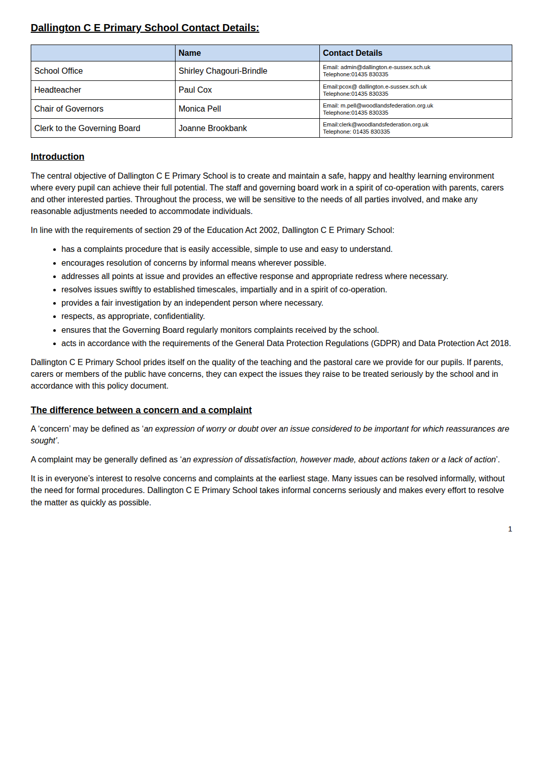Dallington C E Primary School Contact Details:
| | Name | Contact Details |
| --- | --- | --- |
| School Office | Shirley Chagouri-Brindle | Email: admin@dallington.e-sussex.sch.uk Telephone:01435 830335 |
| Headteacher | Paul Cox | Email:pcox@ dallington.e-sussex.sch.uk Telephone:01435 830335 |
| Chair of Governors | Monica Pell | Email: m.pell@woodlandsfederation.org.uk Telephone:01435 830335 |
| Clerk to the Governing Board | Joanne Brookbank | Email:clerk@woodlandsfederation.org.uk Telephone: 01435 830335 |
Introduction
The central objective of Dallington C E Primary School is to create and maintain a safe, happy and healthy learning environment where every pupil can achieve their full potential. The staff and governing board work in a spirit of co-operation with parents, carers and other interested parties. Throughout the process, we will be sensitive to the needs of all parties involved, and make any reasonable adjustments needed to accommodate individuals.
In line with the requirements of section 29 of the Education Act 2002, Dallington C E Primary School:
has a complaints procedure that is easily accessible, simple to use and easy to understand.
encourages resolution of concerns by informal means wherever possible.
addresses all points at issue and provides an effective response and appropriate redress where necessary.
resolves issues swiftly to established timescales, impartially and in a spirit of co-operation.
provides a fair investigation by an independent person where necessary.
respects, as appropriate, confidentiality.
ensures that the Governing Board regularly monitors complaints received by the school.
acts in accordance with the requirements of the General Data Protection Regulations (GDPR) and Data Protection Act 2018.
Dallington C E Primary School prides itself on the quality of the teaching and the pastoral care we provide for our pupils. If parents, carers or members of the public have concerns, they can expect the issues they raise to be treated seriously by the school and in accordance with this policy document.
The difference between a concern and a complaint
A ‘concern’ may be defined as ‘an expression of worry or doubt over an issue considered to be important for which reassurances are sought’.
A complaint may be generally defined as ‘an expression of dissatisfaction, however made, about actions taken or a lack of action’.
It is in everyone’s interest to resolve concerns and complaints at the earliest stage. Many issues can be resolved informally, without the need for formal procedures. Dallington C E Primary School takes informal concerns seriously and makes every effort to resolve the matter as quickly as possible.
1